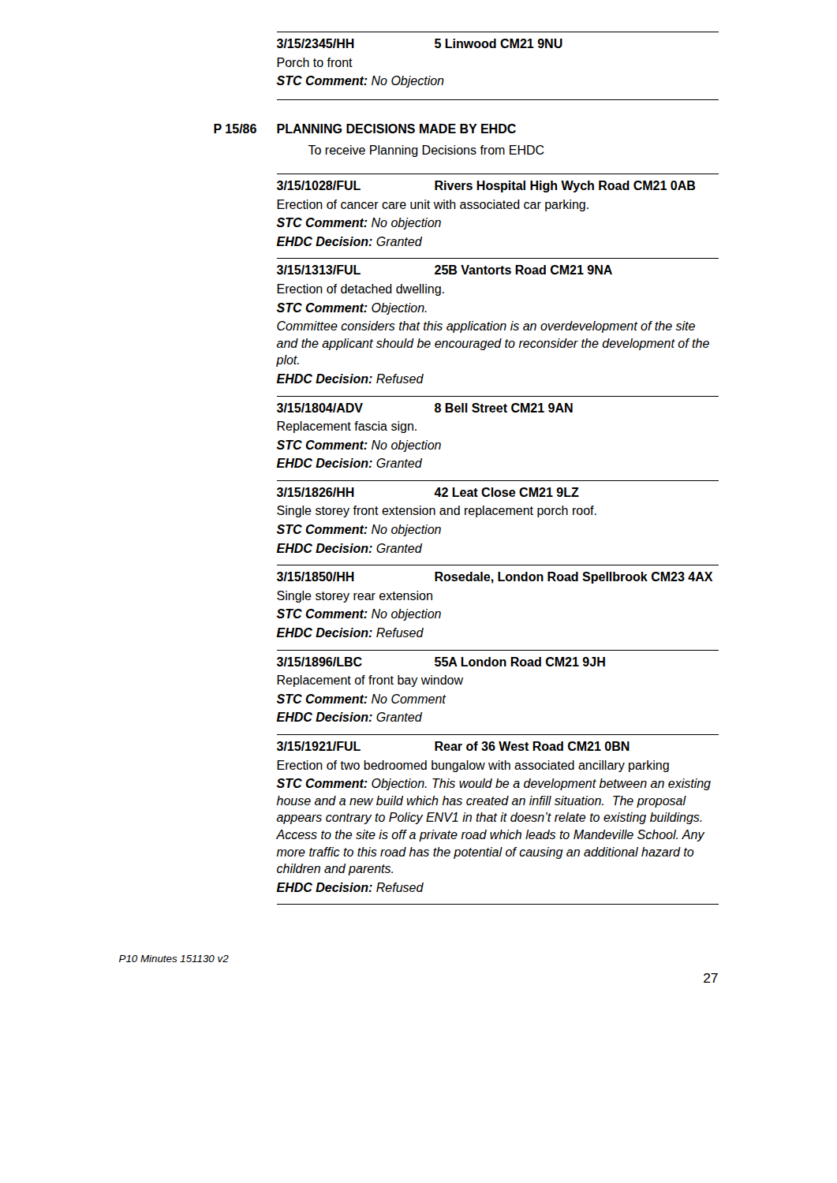3/15/2345/HH5 Linwood CM21 9NU
Porch to front
STC Comment: No Objection
P 15/86 PLANNING DECISIONS MADE BY EHDC
To receive Planning Decisions from EHDC
3/15/1028/FULRivers Hospital High Wych Road CM21 0AB
Erection of cancer care unit with associated car parking.
STC Comment: No objection
EHDC Decision: Granted
3/15/1313/FUL25B Vantorts Road CM21 9NA
Erection of detached dwelling.
STC Comment: Objection.
Committee considers that this application is an overdevelopment of the site and the applicant should be encouraged to reconsider the development of the plot.
EHDC Decision: Refused
3/15/1804/ADV8 Bell Street CM21 9AN
Replacement fascia sign.
STC Comment: No objection
EHDC Decision: Granted
3/15/1826/HH42 Leat Close CM21 9LZ
Single storey front extension and replacement porch roof.
STC Comment: No objection
EHDC Decision: Granted
3/15/1850/HHRosedale, London Road Spellbrook CM23 4AX
Single storey rear extension
STC Comment: No objection
EHDC Decision: Refused
3/15/1896/LBC55A London Road CM21 9JH
Replacement of front bay window
STC Comment: No Comment
EHDC Decision: Granted
3/15/1921/FULRear of 36 West Road CM21 0BN
Erection of two bedroomed bungalow with associated ancillary parking
STC Comment: Objection. This would be a development between an existing house and a new build which has created an infill situation. The proposal appears contrary to Policy ENV1 in that it doesn’t relate to existing buildings. Access to the site is off a private road which leads to Mandeville School. Any more traffic to this road has the potential of causing an additional hazard to children and parents.
EHDC Decision: Refused
P10 Minutes 151130 v2
27